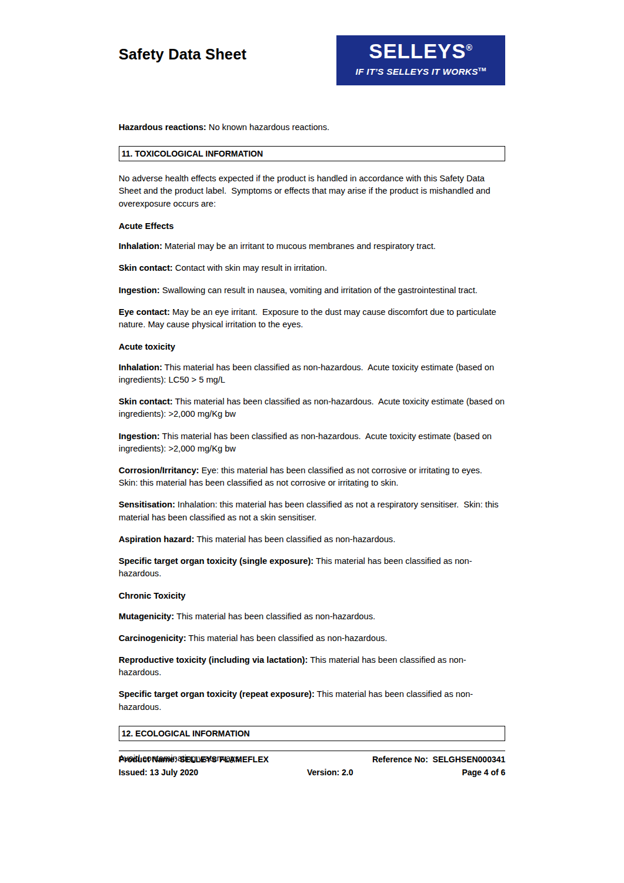Safety Data Sheet
SELLEYS®
IF IT’S SELLEYS IT WORKSTM
Hazardous reactions: No known hazardous reactions.
11. TOXICOLOGICAL INFORMATION
No adverse health effects expected if the product is handled in accordance with this Safety Data Sheet and the product label. Symptoms or effects that may arise if the product is mishandled and overexposure occurs are:
Acute Effects
Inhalation: Material may be an irritant to mucous membranes and respiratory tract.
Skin contact: Contact with skin may result in irritation.
Ingestion: Swallowing can result in nausea, vomiting and irritation of the gastrointestinal tract.
Eye contact: May be an eye irritant. Exposure to the dust may cause discomfort due to particulate nature. May cause physical irritation to the eyes.
Acute toxicity
Inhalation: This material has been classified as non-hazardous. Acute toxicity estimate (based on ingredients): LC50 > 5 mg/L
Skin contact: This material has been classified as non-hazardous. Acute toxicity estimate (based on ingredients): >2,000 mg/Kg bw
Ingestion: This material has been classified as non-hazardous. Acute toxicity estimate (based on ingredients): >2,000 mg/Kg bw
Corrosion/Irritancy: Eye: this material has been classified as not corrosive or irritating to eyes. Skin: this material has been classified as not corrosive or irritating to skin.
Sensitisation: Inhalation: this material has been classified as not a respiratory sensitiser. Skin: this material has been classified as not a skin sensitiser.
Aspiration hazard: This material has been classified as non-hazardous.
Specific target organ toxicity (single exposure): This material has been classified as non-hazardous.
Chronic Toxicity
Mutagenicity: This material has been classified as non-hazardous.
Carcinogenicity: This material has been classified as non-hazardous.
Reproductive toxicity (including via lactation): This material has been classified as non-hazardous.
Specific target organ toxicity (repeat exposure): This material has been classified as non-hazardous.
12. ECOLOGICAL INFORMATION
Avoid contaminating waterways.
Product Name: SELLEYS FLAMEFLEX Reference No: SELGHSEN000341
Issued: 13 July 2020 Version: 2.0 Page 4 of 6